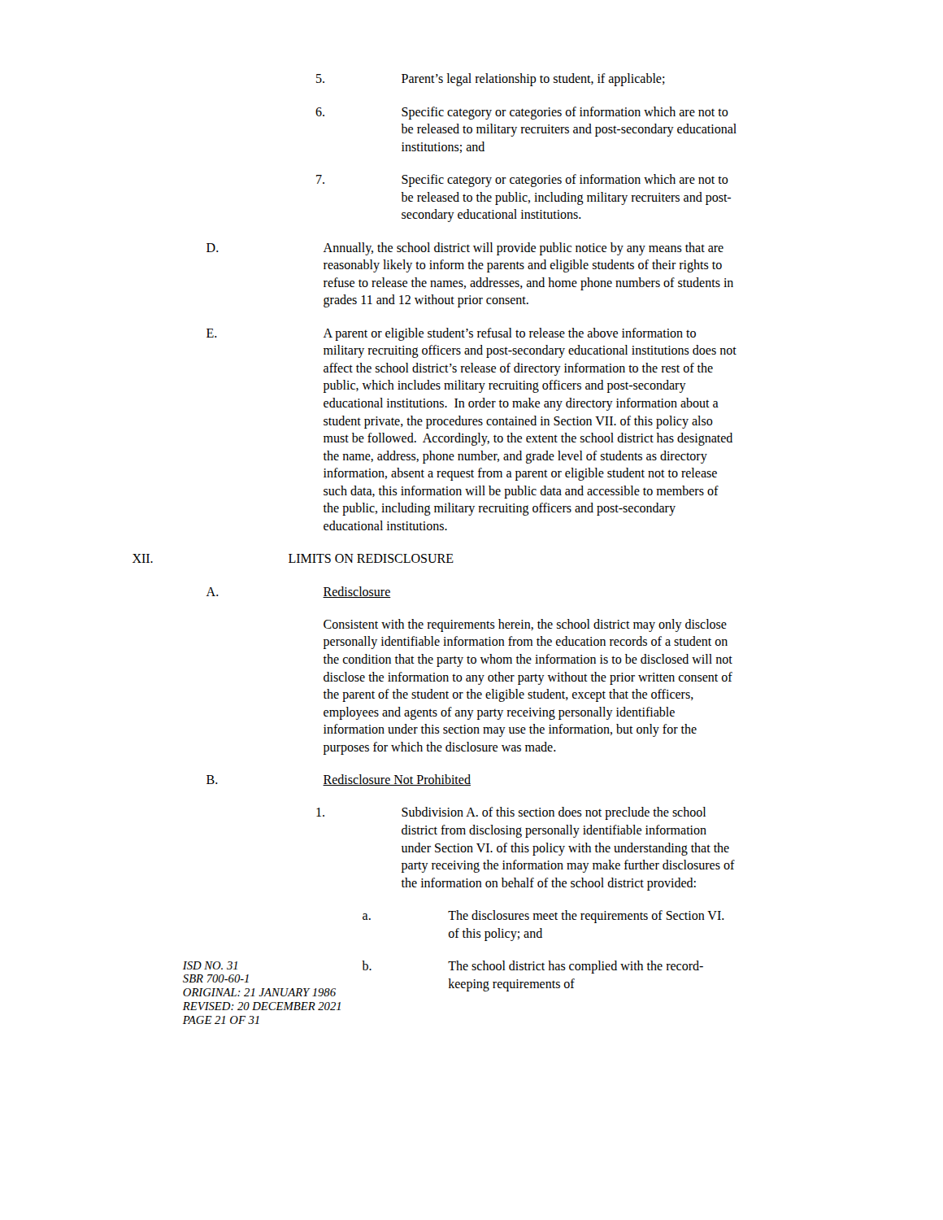5. Parent’s legal relationship to student, if applicable;
6. Specific category or categories of information which are not to be released to military recruiters and post-secondary educational institutions; and
7. Specific category or categories of information which are not to be released to the public, including military recruiters and post-secondary educational institutions.
D. Annually, the school district will provide public notice by any means that are reasonably likely to inform the parents and eligible students of their rights to refuse to release the names, addresses, and home phone numbers of students in grades 11 and 12 without prior consent.
E. A parent or eligible student’s refusal to release the above information to military recruiting officers and post-secondary educational institutions does not affect the school district’s release of directory information to the rest of the public, which includes military recruiting officers and post-secondary educational institutions. In order to make any directory information about a student private, the procedures contained in Section VII. of this policy also must be followed. Accordingly, to the extent the school district has designated the name, address, phone number, and grade level of students as directory information, absent a request from a parent or eligible student not to release such data, this information will be public data and accessible to members of the public, including military recruiting officers and post-secondary educational institutions.
XII. LIMITS ON REDISCLOSURE
A. Redisclosure
Consistent with the requirements herein, the school district may only disclose personally identifiable information from the education records of a student on the condition that the party to whom the information is to be disclosed will not disclose the information to any other party without the prior written consent of the parent of the student or the eligible student, except that the officers, employees and agents of any party receiving personally identifiable information under this section may use the information, but only for the purposes for which the disclosure was made.
B. Redisclosure Not Prohibited
1. Subdivision A. of this section does not preclude the school district from disclosing personally identifiable information under Section VI. of this policy with the understanding that the party receiving the information may make further disclosures of the information on behalf of the school district provided:
a. The disclosures meet the requirements of Section VI. of this policy; and
b. The school district has complied with the record-keeping requirements of
ISD NO. 31 SBR 700-60-1 ORIGINAL: 21 JANUARY 1986 REVISED: 20 DECEMBER 2021 PAGE 21 OF 31